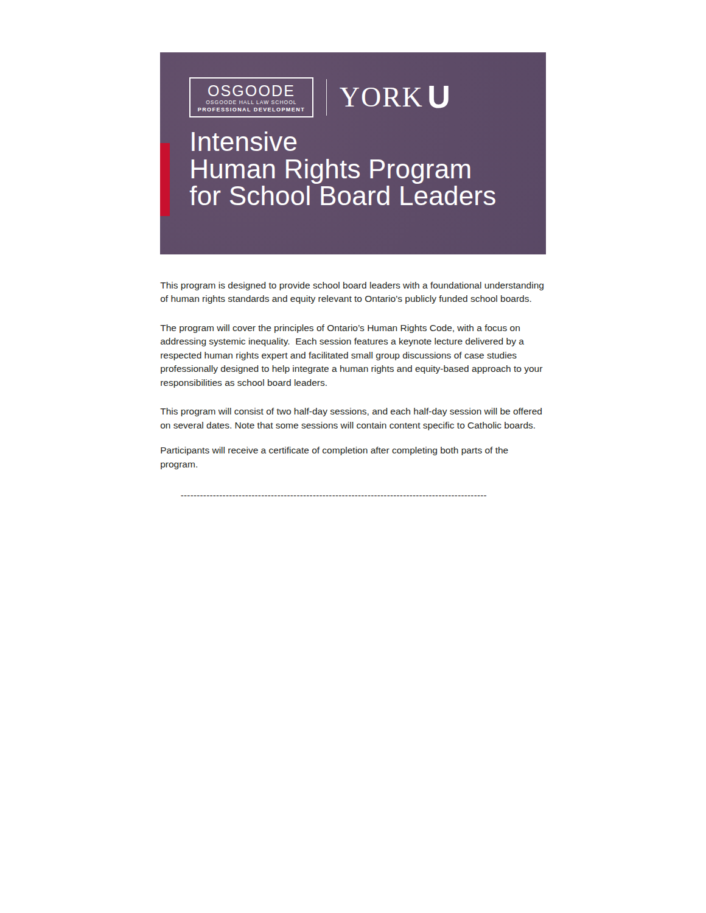OSGOODE OSGOODE HALL LAW SCHOOL PROFESSIONAL DEVELOPMENT
YORKU
Intensive Human Rights Program for School Board Leaders
This program is designed to provide school board leaders with a foundational understanding of human rights standards and equity relevant to Ontario’s publicly funded school boards.
The program will cover the principles of Ontario’s Human Rights Code, with a focus on addressing systemic inequality. Each session features a keynote lecture delivered by a respected human rights expert and facilitated small group discussions of case studies professionally designed to help integrate a human rights and equity-based approach to your responsibilities as school board leaders.
This program will consist of two half-day sessions, and each half-day session will be offered on several dates. Note that some sessions will contain content specific to Catholic boards.
Participants will receive a certificate of completion after completing both parts of the program.
-----------------------------------------------------------------------------------------------